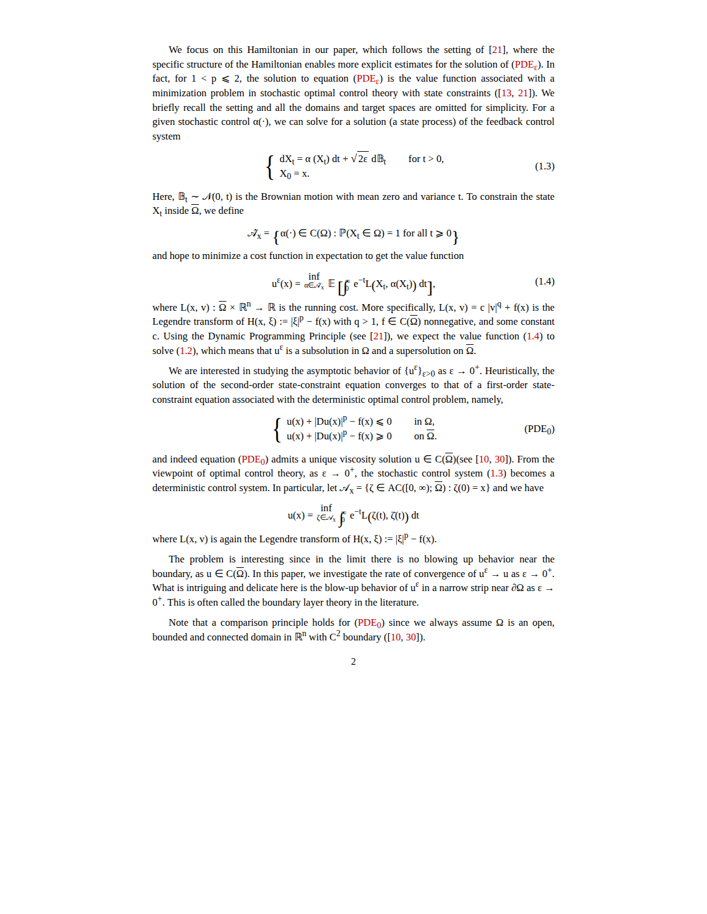We focus on this Hamiltonian in our paper, which follows the setting of [21], where the specific structure of the Hamiltonian enables more explicit estimates for the solution of (PDEε). In fact, for 1 < p ⩽ 2, the solution to equation (PDEε) is the value function associated with a minimization problem in stochastic optimal control theory with state constraints ([13, 21]). We briefly recall the setting and all the domains and target spaces are omitted for simplicity. For a given stochastic control α(·), we can solve for a solution (a state process) of the feedback control system
{ dXt = α (Xt) dt + 2ε d𝔹tfor t > 0, X0 = x.
(1.3)
Here, 𝔹t ∼ 𝒩(0, t) is the Brownian motion with mean zero and variance t. To constrain the state Xt inside Ω, we define
𝒜̂x = {α(·) ∈ C(Ω) : ℙ(Xt ∈ Ω) = 1 for all t ⩾ 0}
and hope to minimize a cost function in expectation to get the value function
uε(x) = inf α∈𝒜̂x 𝔼 [∫∞0 e−tL(Xt, α(Xt)) dt],
(1.4)
where L(x, v) : Ω × ℝn → ℝ is the running cost. More specifically, L(x, v) = c |v|q + f(x) is the Legendre transform of H(x, ξ) := |ξ|p − f(x) with q > 1, f ∈ C(Ω) nonnegative, and some constant c. Using the Dynamic Programming Principle (see [21]), we expect the value function (1.4) to solve (1.2), which means that uε is a subsolution in Ω and a supersolution on Ω.
We are interested in studying the asymptotic behavior of {uε}ε>0 as ε → 0+. Heuristically, the solution of the second-order state-constraint equation converges to that of a first-order state-constraint equation associated with the deterministic optimal control problem, namely,
{ u(x) + |Du(x)|p − f(x) ⩽ 0in Ω, u(x) + |Du(x)|p − f(x) ⩾ 0on Ω.
(PDE0)
and indeed equation (PDE0) admits a unique viscosity solution u ∈ C(Ω)(see [10, 30]). From the viewpoint of optimal control theory, as ε → 0+, the stochastic control system (1.3) becomes a deterministic control system. In particular, let 𝒜x = {ζ ∈ AC([0, ∞); Ω) : ζ(0) = x} and we have
u(x) = inf ζ∈𝒜x ∫∞0 e−tL(ζ(t), ζ̇(t)) dt
where L(x, v) is again the Legendre transform of H(x, ξ) := |ξ|p − f(x).
The problem is interesting since in the limit there is no blowing up behavior near the boundary, as u ∈ C(Ω). In this paper, we investigate the rate of convergence of uε → u as ε → 0+. What is intriguing and delicate here is the blow-up behavior of uε in a narrow strip near ∂Ω as ε → 0+. This is often called the boundary layer theory in the literature.
Note that a comparison principle holds for (PDE0) since we always assume Ω is an open, bounded and connected domain in ℝn with C2 boundary ([10, 30]).
2